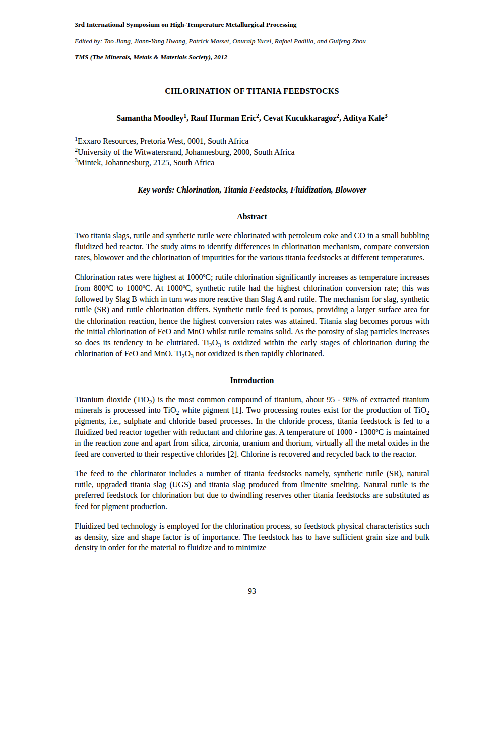3rd International Symposium on High-Temperature Metallurgical Processing
Edited by: Tao Jiang, Jiann-Yang Hwang, Patrick Masset, Onuralp Yucel, Rafael Padilla, and Guifeng Zhou
TMS (The Minerals, Metals & Materials Society), 2012
Chlorination of Titania Feedstocks
Samantha Moodley1, Rauf Hurman Eric2, Cevat Kucukkaragoz2, Aditya Kale3
1Exxaro Resources, Pretoria West, 0001, South Africa
2University of the Witwatersrand, Johannesburg, 2000, South Africa
3Mintek, Johannesburg, 2125, South Africa
Key words: Chlorination, Titania Feedstocks, Fluidization, Blowover
Abstract
Two titania slags, rutile and synthetic rutile were chlorinated with petroleum coke and CO in a small bubbling fluidized bed reactor. The study aims to identify differences in chlorination mechanism, compare conversion rates, blowover and the chlorination of impurities for the various titania feedstocks at different temperatures.
Chlorination rates were highest at 1000ºC; rutile chlorination significantly increases as temperature increases from 800ºC to 1000ºC. At 1000ºC, synthetic rutile had the highest chlorination conversion rate; this was followed by Slag B which in turn was more reactive than Slag A and rutile. The mechanism for slag, synthetic rutile (SR) and rutile chlorination differs. Synthetic rutile feed is porous, providing a larger surface area for the chlorination reaction, hence the highest conversion rates was attained. Titania slag becomes porous with the initial chlorination of FeO and MnO whilst rutile remains solid. As the porosity of slag particles increases so does its tendency to be elutriated. Ti2O3 is oxidized within the early stages of chlorination during the chlorination of FeO and MnO. Ti2O3 not oxidized is then rapidly chlorinated.
Introduction
Titanium dioxide (TiO2) is the most common compound of titanium, about 95 - 98% of extracted titanium minerals is processed into TiO2 white pigment [1]. Two processing routes exist for the production of TiO2 pigments, i.e., sulphate and chloride based processes. In the chloride process, titania feedstock is fed to a fluidized bed reactor together with reductant and chlorine gas. A temperature of 1000 - 1300ºC is maintained in the reaction zone and apart from silica, zirconia, uranium and thorium, virtually all the metal oxides in the feed are converted to their respective chlorides [2]. Chlorine is recovered and recycled back to the reactor.
The feed to the chlorinator includes a number of titania feedstocks namely, synthetic rutile (SR), natural rutile, upgraded titania slag (UGS) and titania slag produced from ilmenite smelting. Natural rutile is the preferred feedstock for chlorination but due to dwindling reserves other titania feedstocks are substituted as feed for pigment production.
Fluidized bed technology is employed for the chlorination process, so feedstock physical characteristics such as density, size and shape factor is of importance. The feedstock has to have sufficient grain size and bulk density in order for the material to fluidize and to minimize
93